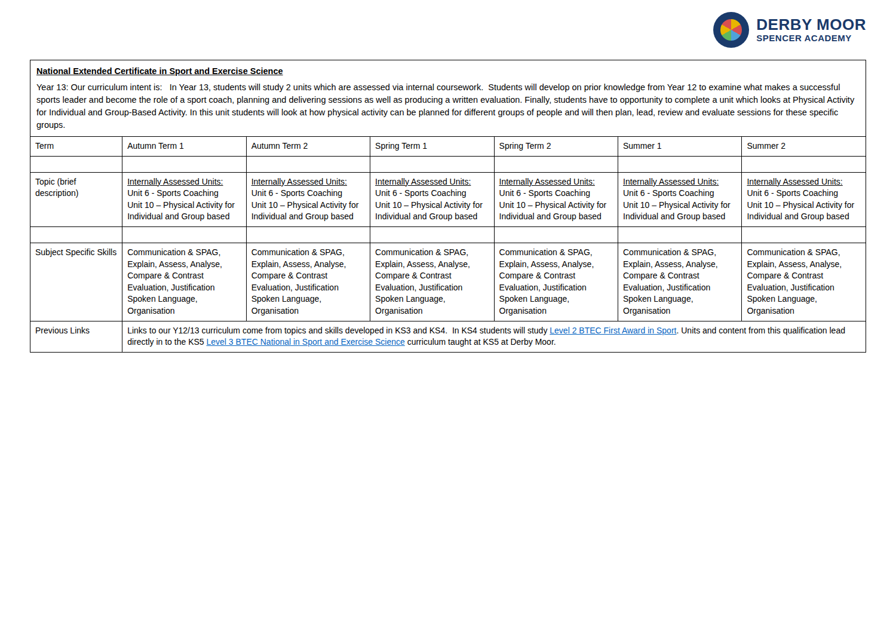DERBY MOOR
SPENCER ACADEMY
National Extended Certificate in Sport and Exercise Science
Year 13: Our curriculum intent is: In Year 13, students will study 2 units which are assessed via internal coursework. Students will develop on prior knowledge from Year 12 to examine what makes a successful sports leader and become the role of a sport coach, planning and delivering sessions as well as producing a written evaluation. Finally, students have to opportunity to complete a unit which looks at Physical Activity for Individual and Group-Based Activity. In this unit students will look at how physical activity can be planned for different groups of people and will then plan, lead, review and evaluate sessions for these specific groups.
| Term | Autumn Term 1 | Autumn Term 2 | Spring Term 1 | Spring Term 2 | Summer 1 | Summer 2 |
| Topic (brief description) | Internally Assessed Units: Unit 6 - Sports Coaching Unit 10 – Physical Activity for Individual and Group based | Internally Assessed Units: Unit 6 - Sports Coaching Unit 10 – Physical Activity for Individual and Group based | Internally Assessed Units: Unit 6 - Sports Coaching Unit 10 – Physical Activity for Individual and Group based | Internally Assessed Units: Unit 6 - Sports Coaching Unit 10 – Physical Activity for Individual and Group based | Internally Assessed Units: Unit 6 - Sports Coaching Unit 10 – Physical Activity for Individual and Group based | Internally Assessed Units: Unit 6 - Sports Coaching Unit 10 – Physical Activity for Individual and Group based |
| Subject Specific Skills | Communication & SPAG, Explain, Assess, Analyse, Compare & Contrast Evaluation, Justification Spoken Language, Organisation | Communication & SPAG, Explain, Assess, Analyse, Compare & Contrast Evaluation, Justification Spoken Language, Organisation | Communication & SPAG, Explain, Assess, Analyse, Compare & Contrast Evaluation, Justification Spoken Language, Organisation | Communication & SPAG, Explain, Assess, Analyse, Compare & Contrast Evaluation, Justification Spoken Language, Organisation | Communication & SPAG, Explain, Assess, Analyse, Compare & Contrast Evaluation, Justification Spoken Language, Organisation | Communication & SPAG, Explain, Assess, Analyse, Compare & Contrast Evaluation, Justification Spoken Language, Organisation |
| Previous Links | Links to our Y12/13 curriculum come from topics and skills developed in KS3 and KS4. In KS4 students will study Level 2 BTEC First Award in Sport . Units and content from this qualification lead directly in to the KS5 Level 3 BTEC National in Sport and Exercise Science curriculum taught at KS5 at Derby Moor. |